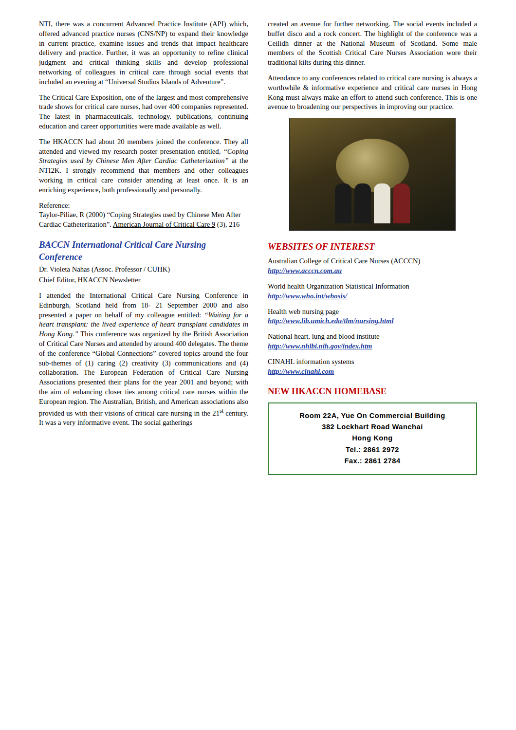NTI, there was a concurrent Advanced Practice Institute (API) which, offered advanced practice nurses (CNS/NP) to expand their knowledge in current practice, examine issues and trends that impact healthcare delivery and practice. Further, it was an opportunity to refine clinical judgment and critical thinking skills and develop professional networking of colleagues in critical care through social events that included an evening at “Universal Studios Islands of Adventure”.
The Critical Care Exposition, one of the largest and most comprehensive trade shows for critical care nurses, had over 400 companies represented. The latest in pharmaceuticals, technology, publications, continuing education and career opportunities were made available as well.
The HKACCN had about 20 members joined the conference. They all attended and viewed my research poster presentation entitled, “Coping Strategies used by Chinese Men After Cardiac Catheterization” at the NTI2K. I strongly recommend that members and other colleagues working in critical care consider attending at least once. It is an enriching experience, both professionally and personally.
Reference:
Taylor-Piliae, R (2000) “Coping Strategies used by Chinese Men After Cardiac Catheterization”. American Journal of Critical Care 9 (3), 216
BACCN International Critical Care Nursing Conference
Dr. Violeta Nahas (Assoc. Professor / CUHK)
Chief Editor, HKACCN Newsletter
I attended the International Critical Care Nursing Conference in Edinburgh, Scotland held from 18- 21 September 2000 and also presented a paper on behalf of my colleague entitled: “Waiting for a heart transplant: the lived experience of heart transplant candidates in Hong Kong.” This conference was organized by the British Association of Critical Care Nurses and attended by around 400 delegates. The theme of the conference “Global Connections” covered topics around the four sub-themes of (1) caring (2) creativity (3) communications and (4) collaboration. The European Federation of Critical Care Nursing Associations presented their plans for the year 2001 and beyond; with the aim of enhancing closer ties among critical care nurses within the European region. The Australian, British, and American associations also provided us with their visions of critical care nursing in the 21st century. It was a very informative event. The social gatherings
created an avenue for further networking. The social events included a buffet disco and a rock concert. The highlight of the conference was a Ceilidh dinner at the National Museum of Scotland. Some male members of the Scottish Critical Care Nurses Association wore their traditional kilts during this dinner.
Attendance to any conferences related to critical care nursing is always a worthwhile & informative experience and critical care nurses in Hong Kong must always make an effort to attend such conference. This is one avenue to broadening our perspectives in improving our practice.
WEBSITES OF INTEREST
Australian College of Critical Care Nurses (ACCCN)
http://www.acccn.com.au
World health Organization Statistical Information
http://www.who.int/whosis/
Health web nursing page
http://www.lib.umich.edu/tlm/nursing.html
National heart, lung and blood institute
http://www.nhlbi.nih.gov/index.htm
CINAHL information systems
http://www.cinahl.com
NEW HKACCN HOMEBASE
Room 22A, Yue On Commercial Building
382 Lockhart Road Wanchai
Hong Kong
Tel.: 2861 2972
Fax.: 2861 2784